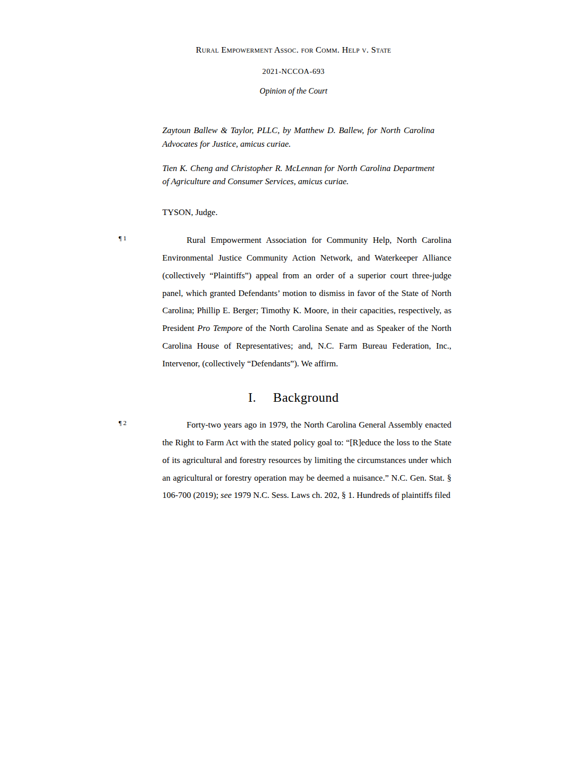Rural Empowerment Assoc. for Comm. Help v. State
2021-NCCOA-693
Opinion of the Court
Zaytoun Ballew & Taylor, PLLC, by Matthew D. Ballew, for North Carolina Advocates for Justice, amicus curiae.
Tien K. Cheng and Christopher R. McLennan for North Carolina Department of Agriculture and Consumer Services, amicus curiae.
TYSON, Judge.
¶ 1 Rural Empowerment Association for Community Help, North Carolina Environmental Justice Community Action Network, and Waterkeeper Alliance (collectively “Plaintiffs”) appeal from an order of a superior court three-judge panel, which granted Defendants’ motion to dismiss in favor of the State of North Carolina; Phillip E. Berger; Timothy K. Moore, in their capacities, respectively, as President Pro Tempore of the North Carolina Senate and as Speaker of the North Carolina House of Representatives; and, N.C. Farm Bureau Federation, Inc., Intervenor, (collectively “Defendants”). We affirm.
I. Background
¶ 2 Forty-two years ago in 1979, the North Carolina General Assembly enacted the Right to Farm Act with the stated policy goal to: “[R]educe the loss to the State of its agricultural and forestry resources by limiting the circumstances under which an agricultural or forestry operation may be deemed a nuisance.” N.C. Gen. Stat. § 106-700 (2019); see 1979 N.C. Sess. Laws ch. 202, § 1. Hundreds of plaintiffs filed